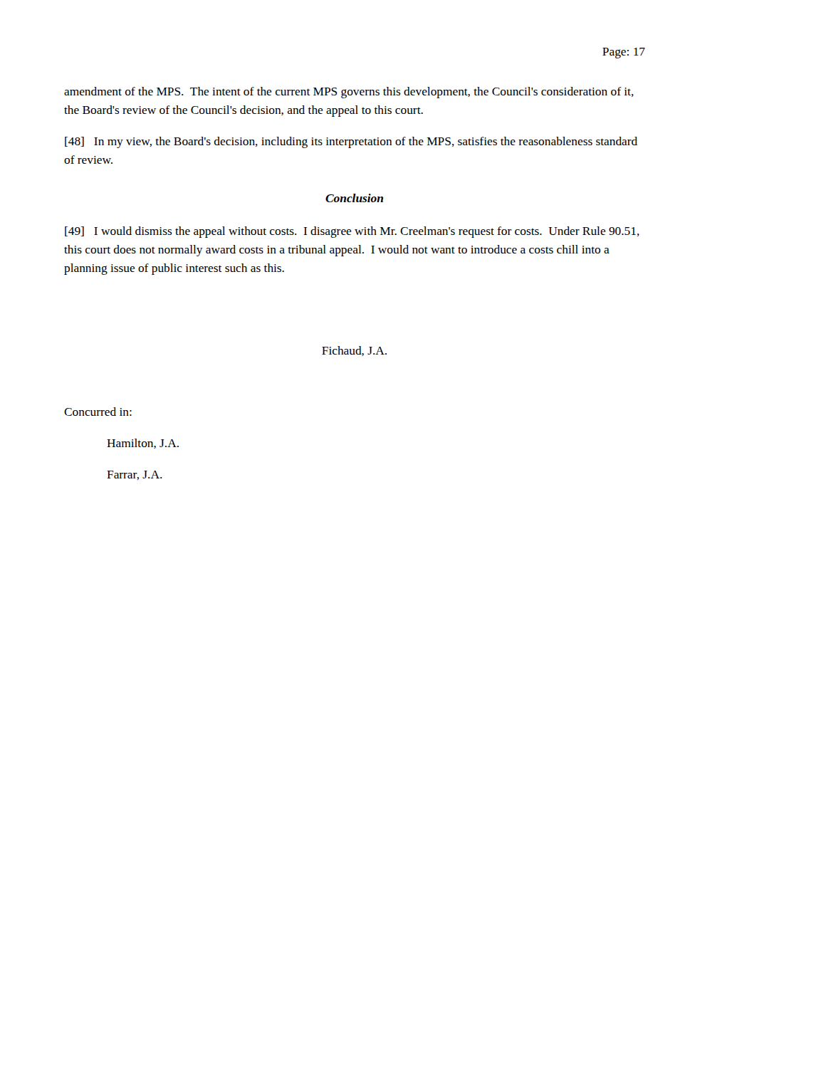Page: 17
amendment of the MPS. The intent of the current MPS governs this development, the Council's consideration of it, the Board's review of the Council's decision, and the appeal to this court.
[48] In my view, the Board's decision, including its interpretation of the MPS, satisfies the reasonableness standard of review.
Conclusion
[49] I would dismiss the appeal without costs. I disagree with Mr. Creelman's request for costs. Under Rule 90.51, this court does not normally award costs in a tribunal appeal. I would not want to introduce a costs chill into a planning issue of public interest such as this.
Fichaud, J.A.
Concurred in:
Hamilton, J.A.
Farrar, J.A.